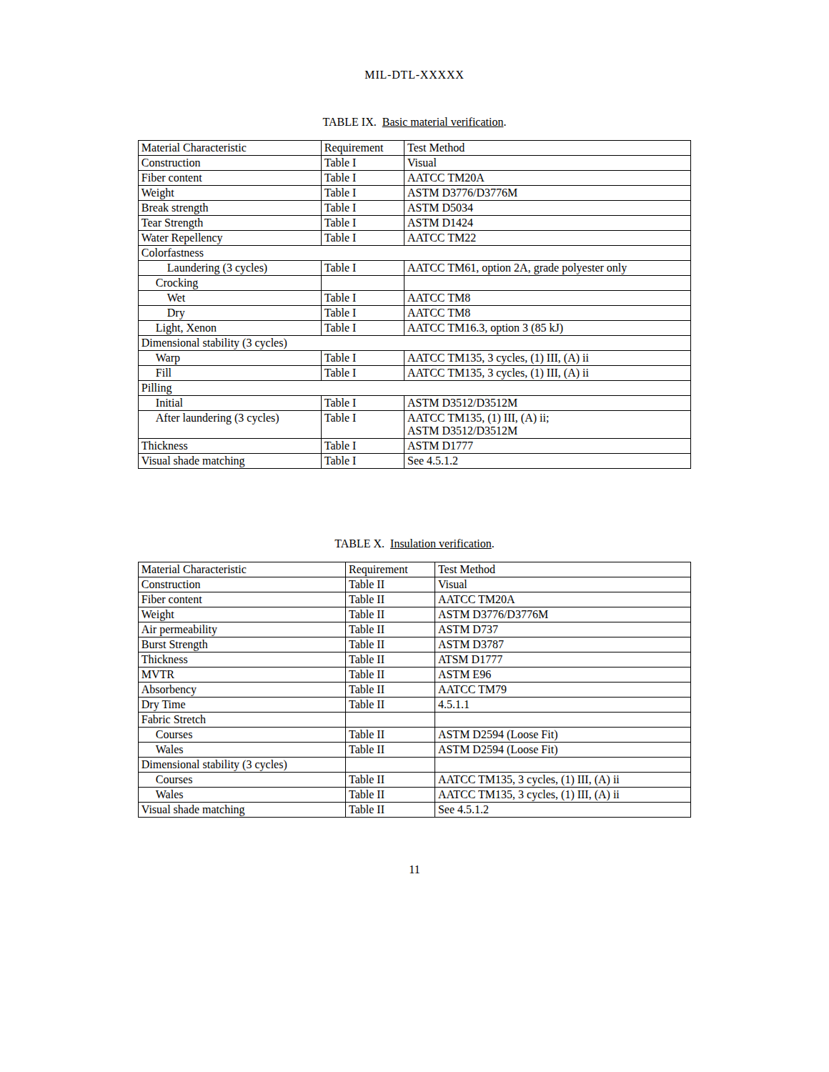MIL-DTL-XXXXX
TABLE IX. Basic material verification.
| Material Characteristic | Requirement | Test Method |
| --- | --- | --- |
| Construction | Table I | Visual |
| Fiber content | Table I | AATCC TM20A |
| Weight | Table I | ASTM D3776/D3776M |
| Break strength | Table I | ASTM D5034 |
| Tear Strength | Table I | ASTM D1424 |
| Water Repellency | Table I | AATCC TM22 |
| Colorfastness |
| Laundering (3 cycles) | Table I | AATCC TM61, option 2A, grade polyester only |
| Crocking | | |
| Wet | Table I | AATCC TM8 |
| Dry | Table I | AATCC TM8 |
| Light, Xenon | Table I | AATCC TM16.3, option 3 (85 kJ) |
| Dimensional stability (3 cycles) |
| Warp | Table I | AATCC TM135, 3 cycles, (1) III, (A) ii |
| Fill | Table I | AATCC TM135, 3 cycles, (1) III, (A) ii |
| Pilling |
| Initial | Table I | ASTM D3512/D3512M |
| After laundering (3 cycles) | Table I | AATCC TM135, (1) III, (A) ii; ASTM D3512/D3512M |
| Thickness | Table I | ASTM D1777 |
| Visual shade matching | Table I | See 4.5.1.2 |
TABLE X. Insulation verification.
| Material Characteristic | Requirement | Test Method |
| --- | --- | --- |
| Construction | Table II | Visual |
| Fiber content | Table II | AATCC TM20A |
| Weight | Table II | ASTM D3776/D3776M |
| Air permeability | Table II | ASTM D737 |
| Burst Strength | Table II | ASTM D3787 |
| Thickness | Table II | ATSM D1777 |
| MVTR | Table II | ASTM E96 |
| Absorbency | Table II | AATCC TM79 |
| Dry Time | Table II | 4.5.1.1 |
| Fabric Stretch | | |
| Courses | Table II | ASTM D2594 (Loose Fit) |
| Wales | Table II | ASTM D2594 (Loose Fit) |
| Dimensional stability (3 cycles) | | |
| Courses | Table II | AATCC TM135, 3 cycles, (1) III, (A) ii |
| Wales | Table II | AATCC TM135, 3 cycles, (1) III, (A) ii |
| Visual shade matching | Table II | See 4.5.1.2 |
11